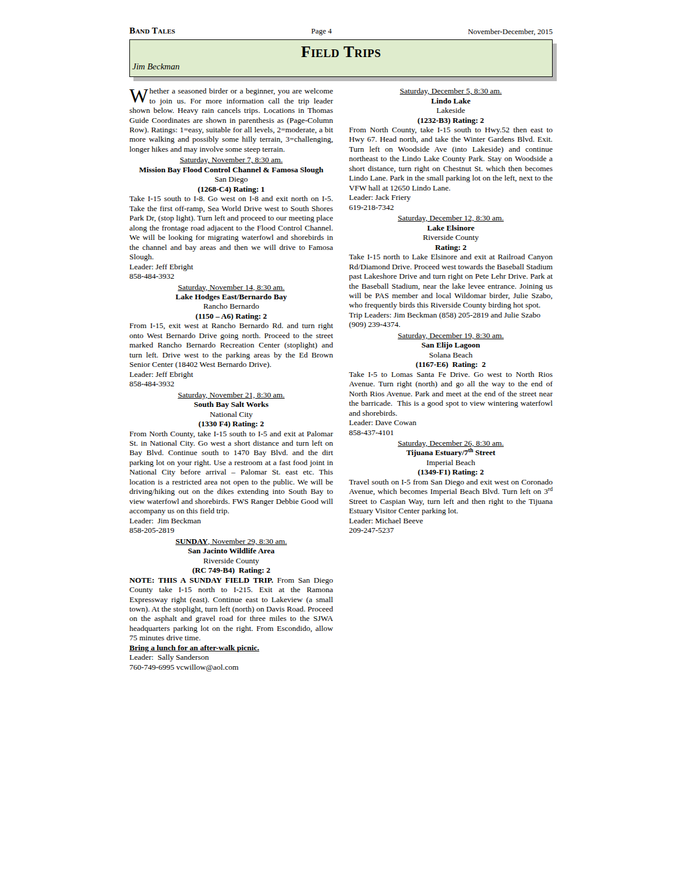Band Tales
Page 4
November-December, 2015
Field Trips
Jim Beckman
Whether a seasoned birder or a beginner, you are welcome to join us. For more information call the trip leader shown below. Heavy rain cancels trips. Locations in Thomas Guide Coordinates are shown in parenthesis as (Page-Column Row). Ratings: 1=easy, suitable for all levels, 2=moderate, a bit more walking and possibly some hilly terrain, 3=challenging, longer hikes and may involve some steep terrain.
Saturday, November 7, 8:30 am.
Mission Bay Flood Control Channel & Famosa Slough
San Diego
(1268-C4) Rating: 1
Take I-15 south to I-8. Go west on I-8 and exit north on I-5. Take the first off-ramp, Sea World Drive west to South Shores Park Dr, (stop light). Turn left and proceed to our meeting place along the frontage road adjacent to the Flood Control Channel. We will be looking for migrating waterfowl and shorebirds in the channel and bay areas and then we will drive to Famosa Slough.
Leader: Jeff Ebright
858-484-3932
Saturday, November 14, 8:30 am.
Lake Hodges East/Bernardo Bay
Rancho Bernardo
(1150 – A6) Rating: 2
From I-15, exit west at Rancho Bernardo Rd. and turn right onto West Bernardo Drive going north. Proceed to the street marked Rancho Bernardo Recreation Center (stoplight) and turn left. Drive west to the parking areas by the Ed Brown Senior Center (18402 West Bernardo Drive).
Leader: Jeff Ebright
858-484-3932
Saturday, November 21, 8:30 am.
South Bay Salt Works
National City
(1330 F4) Rating: 2
From North County, take I-15 south to I-5 and exit at Palomar St. in National City. Go west a short distance and turn left on Bay Blvd. Continue south to 1470 Bay Blvd. and the dirt parking lot on your right. Use a restroom at a fast food joint in National City before arrival – Palomar St. east etc. This location is a restricted area not open to the public. We will be driving/hiking out on the dikes extending into South Bay to view waterfowl and shorebirds. FWS Ranger Debbie Good will accompany us on this field trip.
Leader: Jim Beckman
858-205-2819
SUNDAY, November 29, 8:30 am.
San Jacinto Wildlife Area
Riverside County
(RC 749-B4) Rating: 2
NOTE: THIS A SUNDAY FIELD TRIP. From San Diego County take I-15 north to I-215. Exit at the Ramona Expressway right (east). Continue east to Lakeview (a small town). At the stoplight, turn left (north) on Davis Road. Proceed on the asphalt and gravel road for three miles to the SJWA headquarters parking lot on the right. From Escondido, allow 75 minutes drive time.
Bring a lunch for an after-walk picnic.
Leader: Sally Sanderson
760-749-6995 vcwillow@aol.com
Saturday, December 5, 8:30 am.
Lindo Lake
Lakeside
(1232-B3) Rating: 2
From North County, take I-15 south to Hwy.52 then east to Hwy 67. Head north, and take the Winter Gardens Blvd. Exit. Turn left on Woodside Ave (into Lakeside) and continue northeast to the Lindo Lake County Park. Stay on Woodside a short distance, turn right on Chestnut St. which then becomes Lindo Lane. Park in the small parking lot on the left, next to the VFW hall at 12650 Lindo Lane.
Leader: Jack Friery
619-218-7342
Saturday, December 12, 8:30 am.
Lake Elsinore
Riverside County
Rating: 2
Take I-15 north to Lake Elsinore and exit at Railroad Canyon Rd/Diamond Drive. Proceed west towards the Baseball Stadium past Lakeshore Drive and turn right on Pete Lehr Drive. Park at the Baseball Stadium, near the lake levee entrance. Joining us will be PAS member and local Wildomar birder, Julie Szabo, who frequently birds this Riverside County birding hot spot.
Trip Leaders: Jim Beckman (858) 205-2819 and Julie Szabo (909) 239-4374.
Saturday, December 19, 8:30 am.
San Elijo Lagoon
Solana Beach
(1167-E6) Rating: 2
Take I-5 to Lomas Santa Fe Drive. Go west to North Rios Avenue. Turn right (north) and go all the way to the end of North Rios Avenue. Park and meet at the end of the street near the barricade. This is a good spot to view wintering waterfowl and shorebirds.
Leader: Dave Cowan
858-437-4101
Saturday, December 26, 8:30 am.
Tijuana Estuary/7th Street
Imperial Beach
(1349-F1) Rating: 2
Travel south on I-5 from San Diego and exit west on Coronado Avenue, which becomes Imperial Beach Blvd. Turn left on 3rd Street to Caspian Way, turn left and then right to the Tijuana Estuary Visitor Center parking lot.
Leader: Michael Beeve
209-247-5237